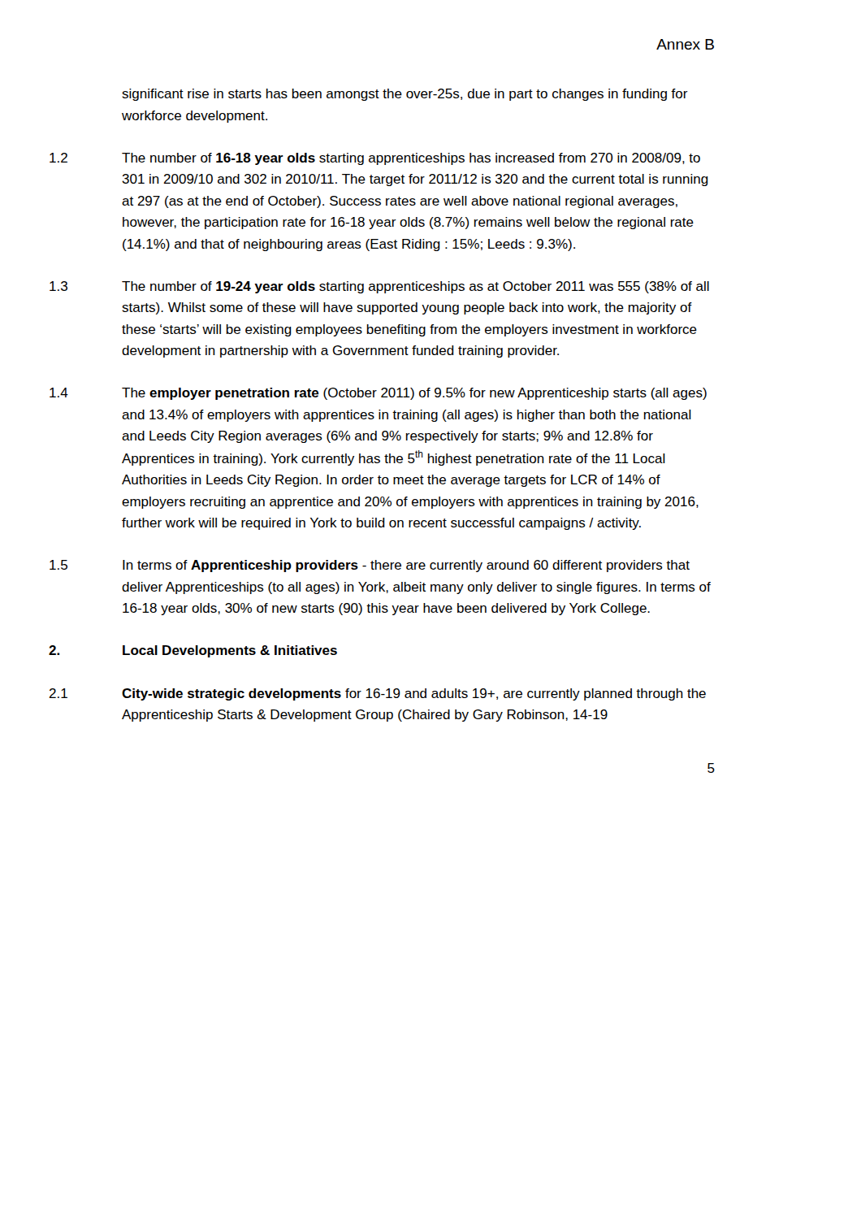Annex B
significant rise in starts has been amongst the over-25s, due in part to changes in funding for workforce development.
1.2
The number of 16-18 year olds starting apprenticeships has increased from 270 in 2008/09, to 301 in 2009/10 and 302 in 2010/11. The target for 2011/12 is 320 and the current total is running at 297 (as at the end of October). Success rates are well above national regional averages, however, the participation rate for 16-18 year olds (8.7%) remains well below the regional rate (14.1%) and that of neighbouring areas (East Riding : 15%; Leeds : 9.3%).
1.3
The number of 19-24 year olds starting apprenticeships as at October 2011 was 555 (38% of all starts). Whilst some of these will have supported young people back into work, the majority of these ‘starts’ will be existing employees benefiting from the employers investment in workforce development in partnership with a Government funded training provider.
1.4
The employer penetration rate (October 2011) of 9.5% for new Apprenticeship starts (all ages) and 13.4% of employers with apprentices in training (all ages) is higher than both the national and Leeds City Region averages (6% and 9% respectively for starts; 9% and 12.8% for Apprentices in training). York currently has the 5th highest penetration rate of the 11 Local Authorities in Leeds City Region. In order to meet the average targets for LCR of 14% of employers recruiting an apprentice and 20% of employers with apprentices in training by 2016, further work will be required in York to build on recent successful campaigns / activity.
1.5
In terms of Apprenticeship providers - there are currently around 60 different providers that deliver Apprenticeships (to all ages) in York, albeit many only deliver to single figures. In terms of 16-18 year olds, 30% of new starts (90) this year have been delivered by York College.
2.
Local Developments & Initiatives
2.1
City-wide strategic developments for 16-19 and adults 19+, are currently planned through the Apprenticeship Starts & Development Group (Chaired by Gary Robinson, 14-19
5